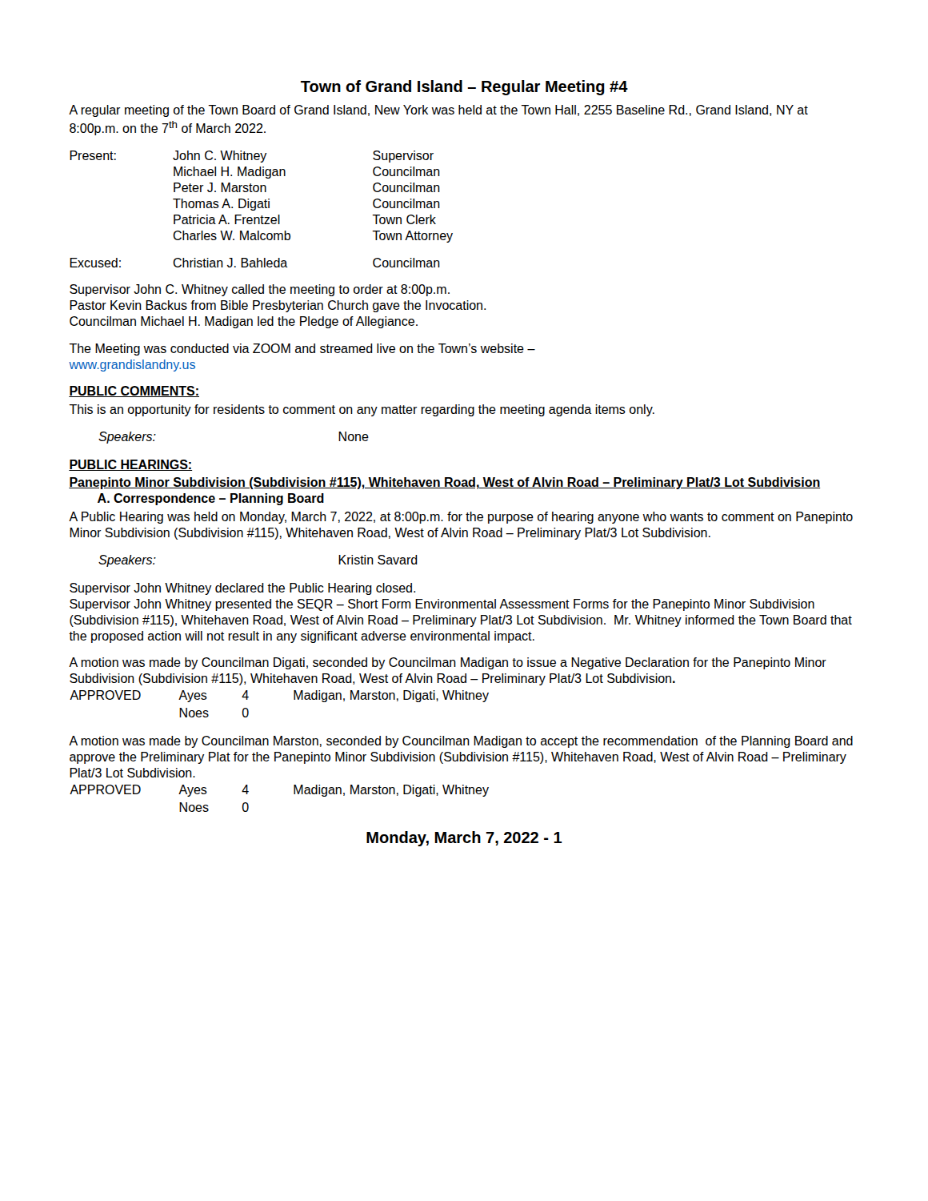Town of Grand Island – Regular Meeting #4
A regular meeting of the Town Board of Grand Island, New York was held at the Town Hall, 2255 Baseline Rd., Grand Island, NY at 8:00p.m. on the 7th of March 2022.
| Present: | John C. Whitney | Supervisor |
| | Michael H. Madigan | Councilman |
| | Peter J. Marston | Councilman |
| | Thomas A. Digati | Councilman |
| | Patricia A. Frentzel | Town Clerk |
| | Charles W. Malcomb | Town Attorney |
| Excused: | Christian J. Bahleda | Councilman |
Supervisor John C. Whitney called the meeting to order at 8:00p.m.
Pastor Kevin Backus from Bible Presbyterian Church gave the Invocation.
Councilman Michael H. Madigan led the Pledge of Allegiance.
The Meeting was conducted via ZOOM and streamed live on the Town’s website –
www.grandislandny.us
PUBLIC COMMENTS:
This is an opportunity for residents to comment on any matter regarding the meeting agenda items only.
| | Speakers: | None |
PUBLIC HEARINGS:
Panepinto Minor Subdivision (Subdivision #115), Whitehaven Road, West of Alvin Road – Preliminary Plat/3 Lot Subdivision
A. Correspondence – Planning Board
A Public Hearing was held on Monday, March 7, 2022, at 8:00p.m. for the purpose of hearing anyone who wants to comment on Panepinto Minor Subdivision (Subdivision #115), Whitehaven Road, West of Alvin Road – Preliminary Plat/3 Lot Subdivision.
| | Speakers: | Kristin Savard |
Supervisor John Whitney declared the Public Hearing closed.
Supervisor John Whitney presented the SEQR – Short Form Environmental Assessment Forms for the Panepinto Minor Subdivision (Subdivision #115), Whitehaven Road, West of Alvin Road – Preliminary Plat/3 Lot Subdivision. Mr. Whitney informed the Town Board that the proposed action will not result in any significant adverse environmental impact.
A motion was made by Councilman Digati, seconded by Councilman Madigan to issue a Negative Declaration for the Panepinto Minor Subdivision (Subdivision #115), Whitehaven Road, West of Alvin Road – Preliminary Plat/3 Lot Subdivision.
| APPROVED | Ayes | 4 | Madigan, Marston, Digati, Whitney |
| | Noes | 0 | |
A motion was made by Councilman Marston, seconded by Councilman Madigan to accept the recommendation of the Planning Board and approve the Preliminary Plat for the Panepinto Minor Subdivision (Subdivision #115), Whitehaven Road, West of Alvin Road – Preliminary Plat/3 Lot Subdivision.
| APPROVED | Ayes | 4 | Madigan, Marston, Digati, Whitney |
| | Noes | 0 | |
Monday, March 7, 2022 - 1